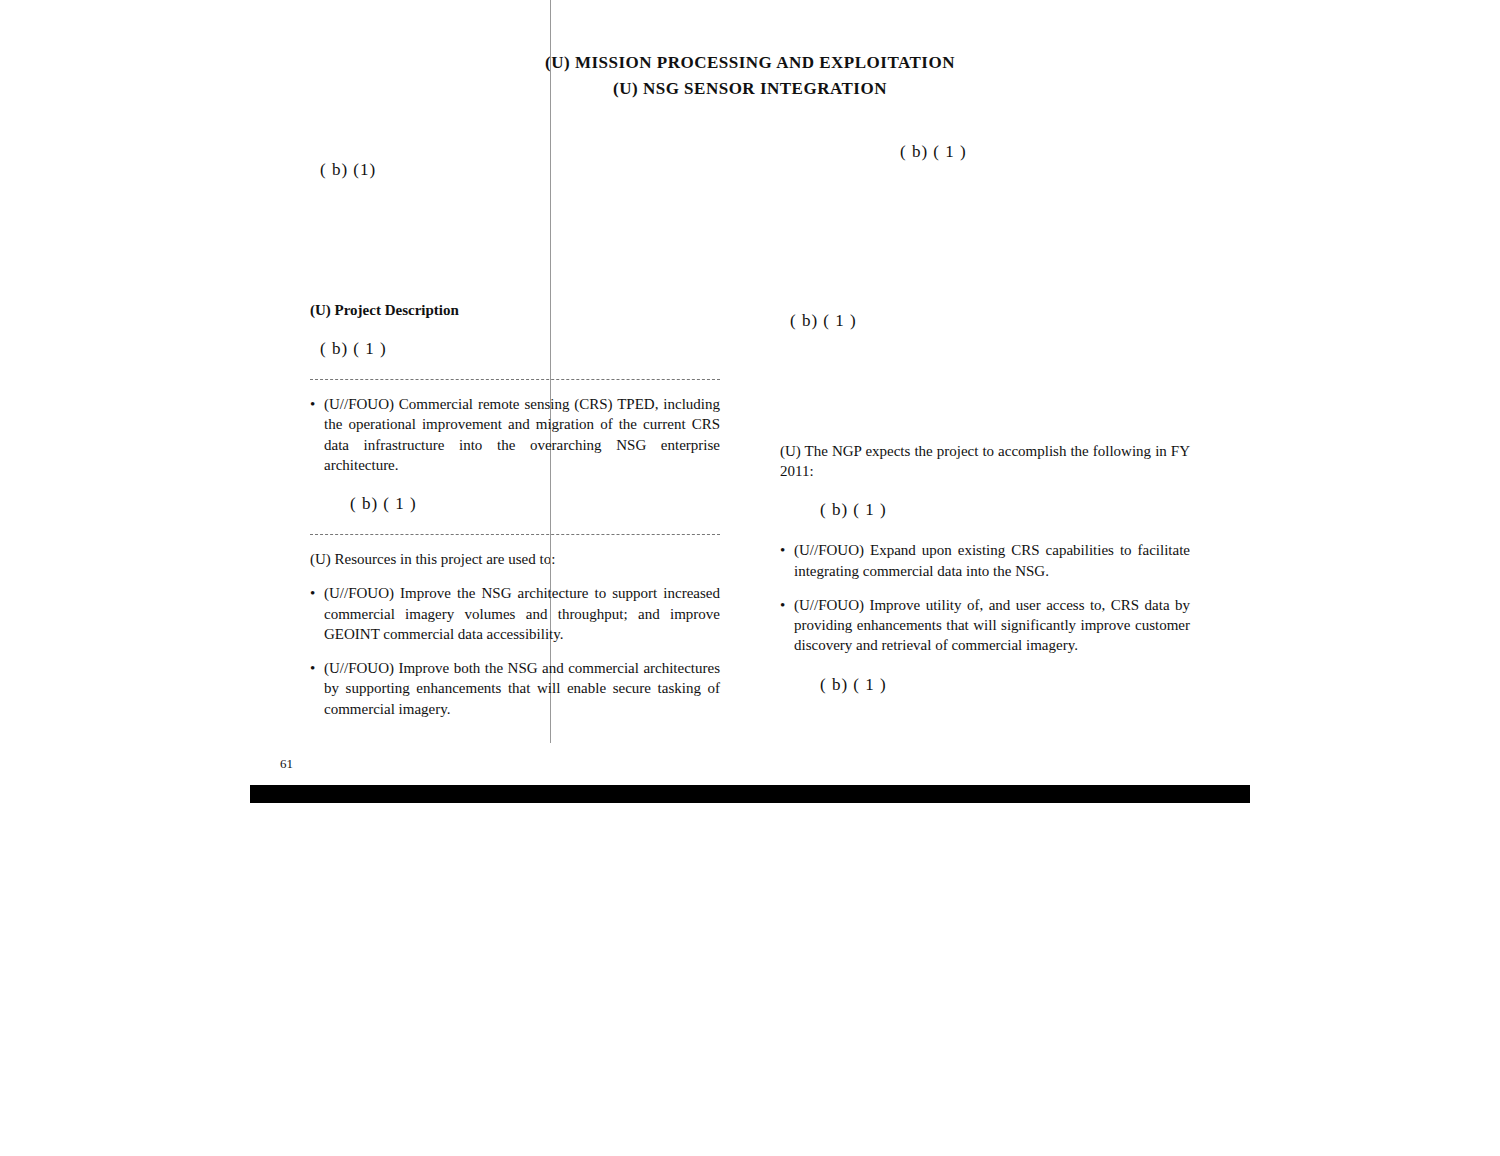(U) MISSION PROCESSING AND EXPLOITATION
(U) NSG SENSOR INTEGRATION
( b) (1)
(U) Project Description
( b) ( 1 )
(U//FOUO) Commercial remote sensing (CRS) TPED, including the operational improvement and migration of the current CRS data infrastructure into the overarching NSG enterprise architecture.
( b) ( 1 )
(U) Resources in this project are used to:
(U//FOUO) Improve the NSG architecture to support increased commercial imagery volumes and throughput; and improve GEOINT commercial data accessibility.
(U//FOUO) Improve both the NSG and commercial architectures by supporting enhancements that will enable secure tasking of commercial imagery.
( b) ( 1 )
( b) ( 1 )
(U) The NGP expects the project to accomplish the following in FY 2011:
( b) ( 1 )
(U//FOUO) Expand upon existing CRS capabilities to facilitate integrating commercial data into the NSG.
(U//FOUO) Improve utility of, and user access to, CRS data by providing enhancements that will significantly improve customer discovery and retrieval of commercial imagery.
( b) ( 1 )
61